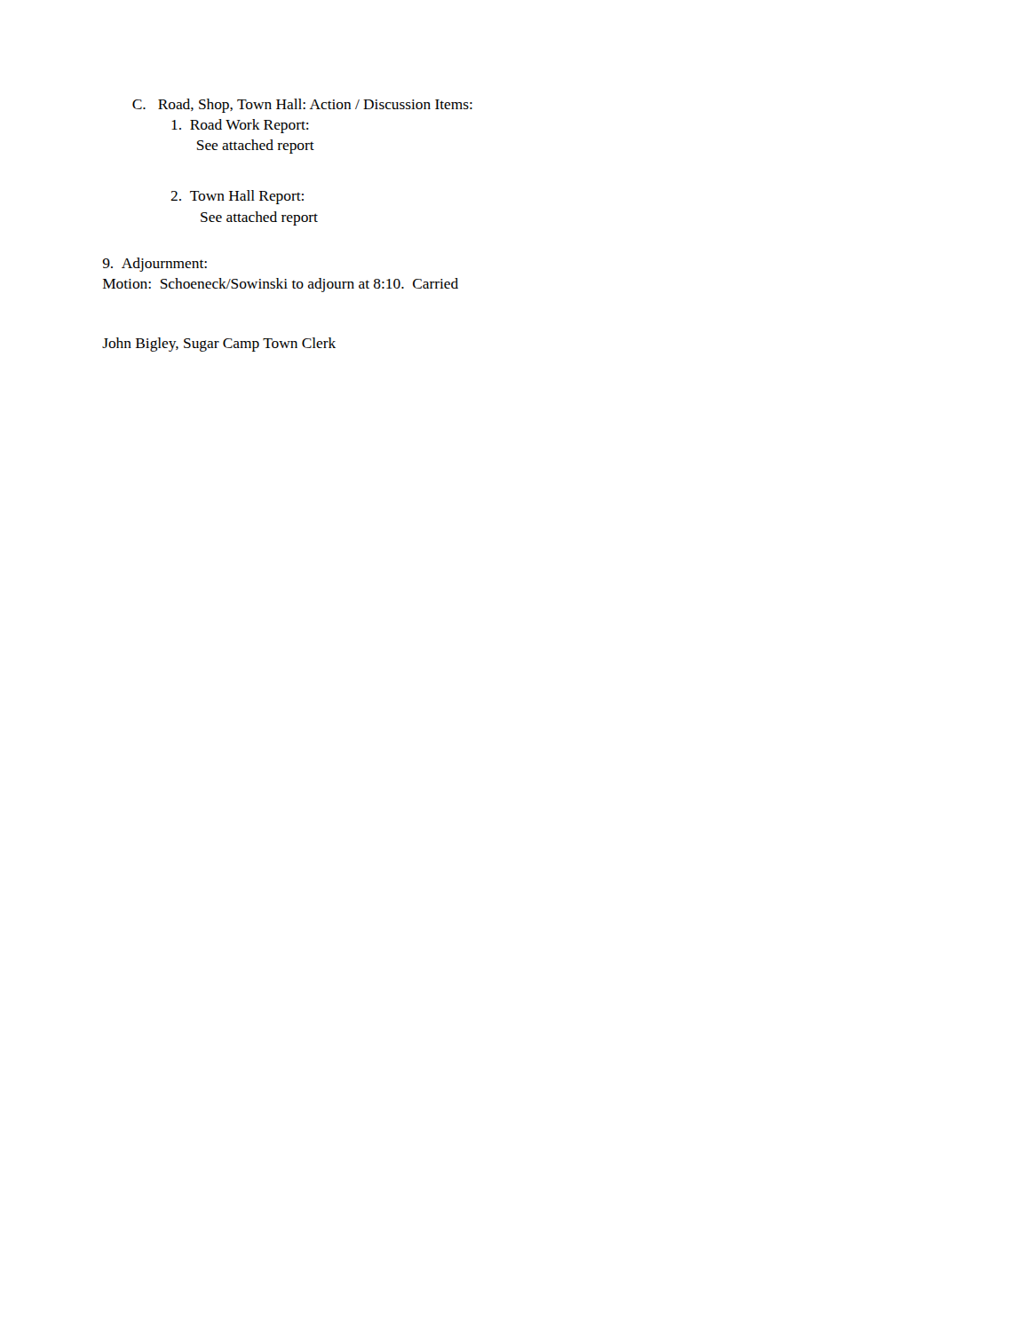C. Road, Shop, Town Hall: Action / Discussion Items:
1. Road Work Report:
See attached report
2. Town Hall Report:
See attached report
9. Adjournment:
Motion: Schoeneck/Sowinski to adjourn at 8:10. Carried
John Bigley, Sugar Camp Town Clerk